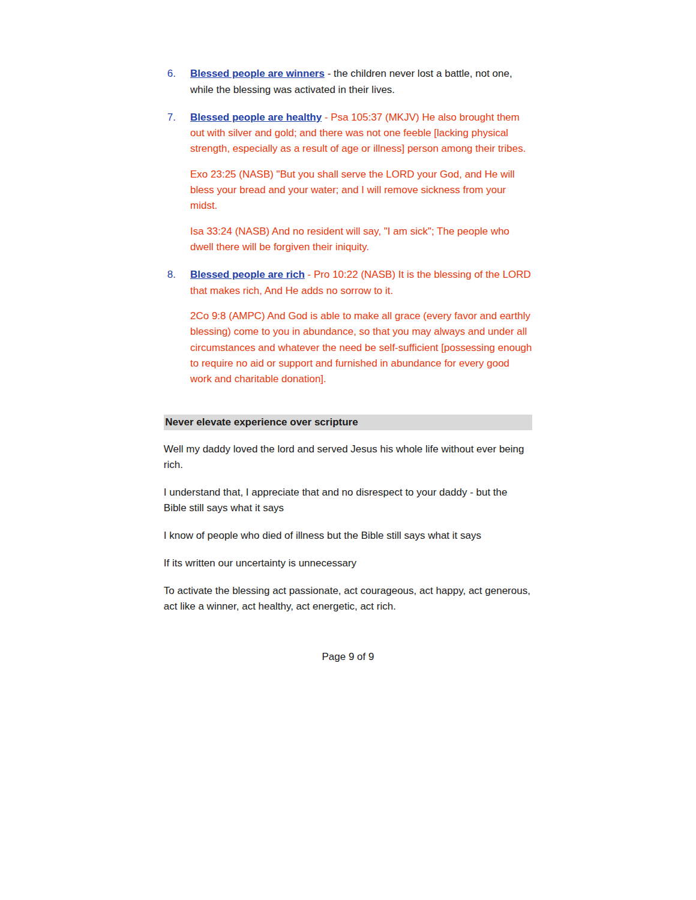6. Blessed people are winners - the children never lost a battle, not one, while the blessing was activated in their lives.
7. Blessed people are healthy - Psa 105:37 (MKJV) He also brought them out with silver and gold; and there was not one feeble [lacking physical strength, especially as a result of age or illness] person among their tribes.
Exo 23:25 (NASB) "But you shall serve the LORD your God, and He will bless your bread and your water; and I will remove sickness from your midst.
Isa 33:24 (NASB) And no resident will say, "I am sick"; The people who dwell there will be forgiven their iniquity.
8. Blessed people are rich - Pro 10:22 (NASB) It is the blessing of the LORD that makes rich, And He adds no sorrow to it.
2Co 9:8 (AMPC) And God is able to make all grace (every favor and earthly blessing) come to you in abundance, so that you may always and under all circumstances and whatever the need be self-sufficient [possessing enough to require no aid or support and furnished in abundance for every good work and charitable donation].
Never elevate experience over scripture
Well my daddy loved the lord and served Jesus his whole life without ever being rich.
I understand that, I appreciate that and no disrespect to your daddy - but the Bible still says what it says
I know of people who died of illness but the Bible still says what it says
If its written our uncertainty is unnecessary
To activate the blessing act passionate, act courageous, act happy, act generous, act like a winner, act healthy, act energetic, act rich.
Page 9 of 9